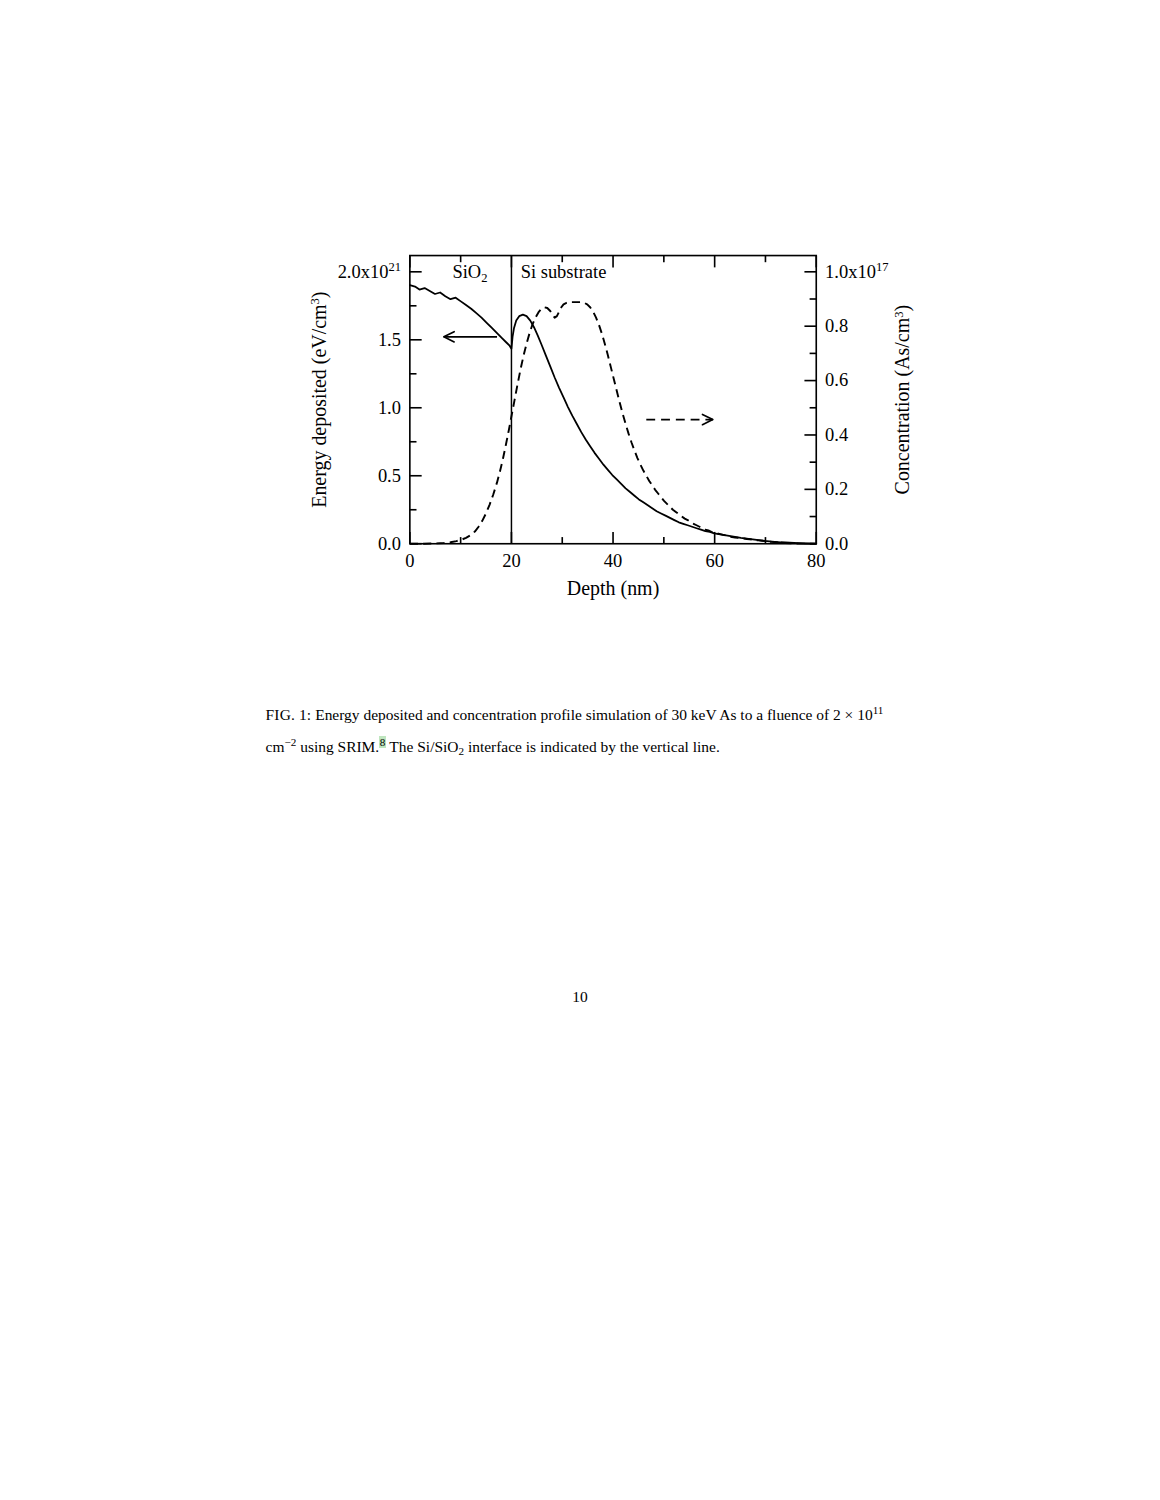SiO2 Si substrate 0 20 40 60 80 Depth (nm) 0.0 0.5 1.0 1.5 2.0x1021 Energy deposited (eV/cm3) 0.0 0.2 0.4 0.6 0.8 1.0x1017 Concentration (As/cm3)
FIG. 1: Energy deposited and concentration profile simulation of 30 keV As to a fluence of 2 × 1011 cm−2 using SRIM.8 The Si/SiO2 interface is indicated by the vertical line.
10